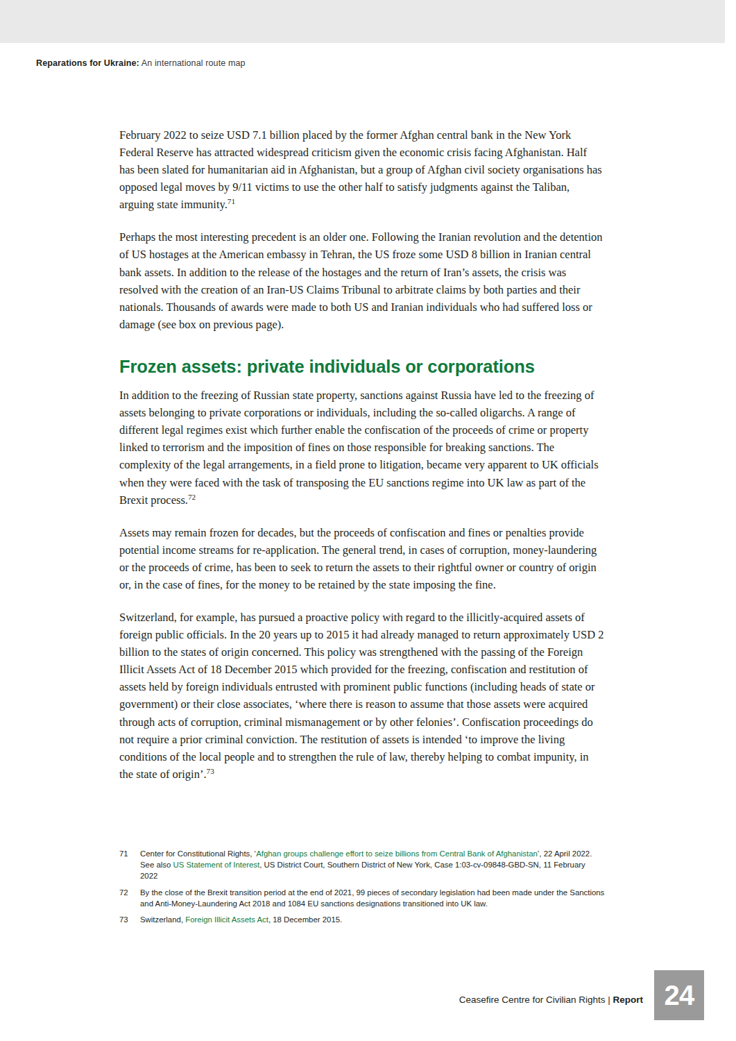Reparations for Ukraine: An international route map
February 2022 to seize USD 7.1 billion placed by the former Afghan central bank in the New York Federal Reserve has attracted widespread criticism given the economic crisis facing Afghanistan. Half has been slated for humanitarian aid in Afghanistan, but a group of Afghan civil society organisations has opposed legal moves by 9/11 victims to use the other half to satisfy judgments against the Taliban, arguing state immunity.71
Perhaps the most interesting precedent is an older one. Following the Iranian revolution and the detention of US hostages at the American embassy in Tehran, the US froze some USD 8 billion in Iranian central bank assets. In addition to the release of the hostages and the return of Iran’s assets, the crisis was resolved with the creation of an Iran-US Claims Tribunal to arbitrate claims by both parties and their nationals. Thousands of awards were made to both US and Iranian individuals who had suffered loss or damage (see box on previous page).
Frozen assets: private individuals or corporations
In addition to the freezing of Russian state property, sanctions against Russia have led to the freezing of assets belonging to private corporations or individuals, including the so-called oligarchs. A range of different legal regimes exist which further enable the confiscation of the proceeds of crime or property linked to terrorism and the imposition of fines on those responsible for breaking sanctions. The complexity of the legal arrangements, in a field prone to litigation, became very apparent to UK officials when they were faced with the task of transposing the EU sanctions regime into UK law as part of the Brexit process.72
Assets may remain frozen for decades, but the proceeds of confiscation and fines or penalties provide potential income streams for re-application. The general trend, in cases of corruption, money-laundering or the proceeds of crime, has been to seek to return the assets to their rightful owner or country of origin or, in the case of fines, for the money to be retained by the state imposing the fine.
Switzerland, for example, has pursued a proactive policy with regard to the illicitly-acquired assets of foreign public officials. In the 20 years up to 2015 it had already managed to return approximately USD 2 billion to the states of origin concerned. This policy was strengthened with the passing of the Foreign Illicit Assets Act of 18 December 2015 which provided for the freezing, confiscation and restitution of assets held by foreign individuals entrusted with prominent public functions (including heads of state or government) or their close associates, ‘where there is reason to assume that those assets were acquired through acts of corruption, criminal mismanagement or by other felonies’. Confiscation proceedings do not require a prior criminal conviction. The restitution of assets is intended ‘to improve the living conditions of the local people and to strengthen the rule of law, thereby helping to combat impunity, in the state of origin’.73
71 Center for Constitutional Rights, ‘Afghan groups challenge effort to seize billions from Central Bank of Afghanistan’, 22 April 2022. See also US Statement of Interest, US District Court, Southern District of New York, Case 1:03-cv-09848-GBD-SN, 11 February 2022
72 By the close of the Brexit transition period at the end of 2021, 99 pieces of secondary legislation had been made under the Sanctions and Anti-Money-Laundering Act 2018 and 1084 EU sanctions designations transitioned into UK law.
73 Switzerland, Foreign Illicit Assets Act, 18 December 2015.
Ceasefire Centre for Civilian Rights | Report
24